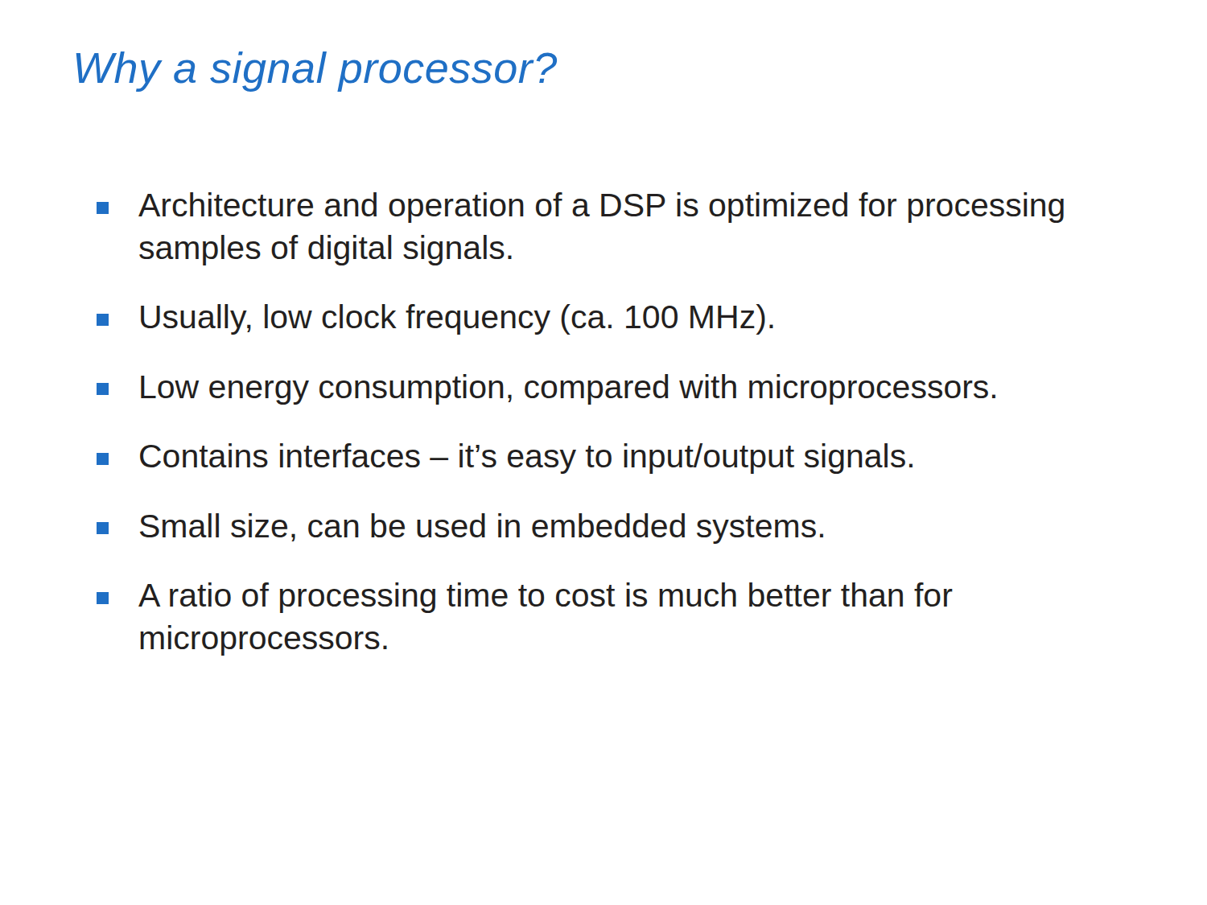Why a signal processor?
Architecture and operation of a DSP is optimized for processing samples of digital signals.
Usually, low clock frequency (ca. 100 MHz).
Low energy consumption, compared with microprocessors.
Contains interfaces – it’s easy to input/output signals.
Small size, can be used in embedded systems.
A ratio of processing time to cost is much better than for microprocessors.